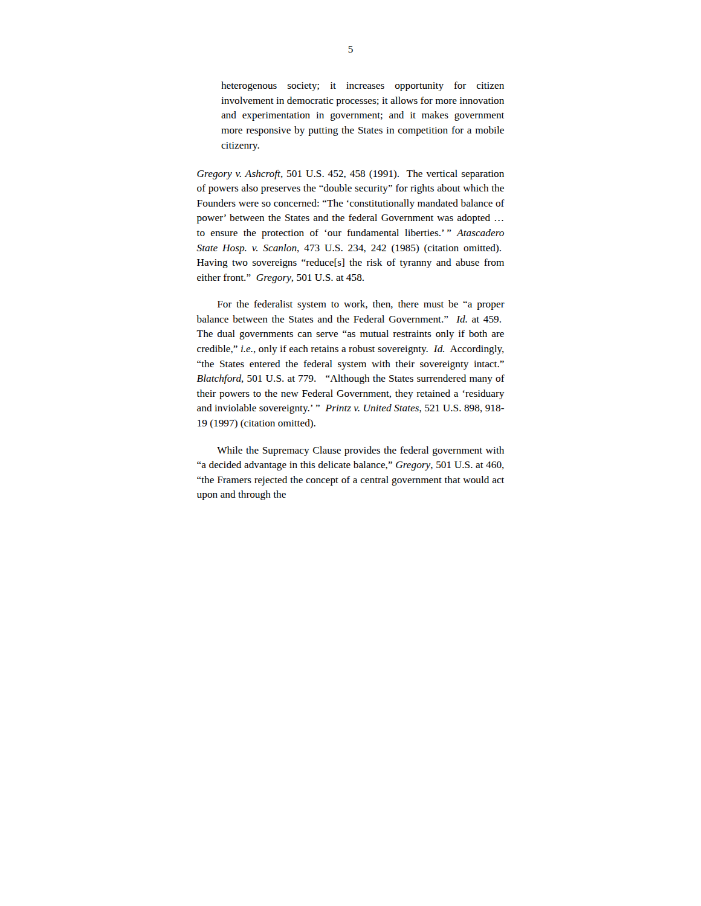5
heterogenous society; it increases opportunity for citizen involvement in democratic processes; it allows for more innovation and experimentation in government; and it makes government more responsive by putting the States in competition for a mobile citizenry.
Gregory v. Ashcroft, 501 U.S. 452, 458 (1991). The vertical separation of powers also preserves the “double security” for rights about which the Founders were so concerned: “The ‘constitutionally mandated balance of power’ between the States and the federal Government was adopted … to ensure the protection of ‘our fundamental liberties.’ ” Atascadero State Hosp. v. Scanlon, 473 U.S. 234, 242 (1985) (citation omitted). Having two sovereigns “reduce[s] the risk of tyranny and abuse from either front.” Gregory, 501 U.S. at 458.
For the federalist system to work, then, there must be “a proper balance between the States and the Federal Government.” Id. at 459. The dual governments can serve “as mutual restraints only if both are credible,” i.e., only if each retains a robust sovereignty. Id. Accordingly, “the States entered the federal system with their sovereignty intact.” Blatchford, 501 U.S. at 779. “Although the States surrendered many of their powers to the new Federal Government, they retained a ‘residuary and inviolable sovereignty.’ ” Printz v. United States, 521 U.S. 898, 918-19 (1997) (citation omitted).
While the Supremacy Clause provides the federal government with “a decided advantage in this delicate balance,” Gregory, 501 U.S. at 460, “the Framers rejected the concept of a central government that would act upon and through the